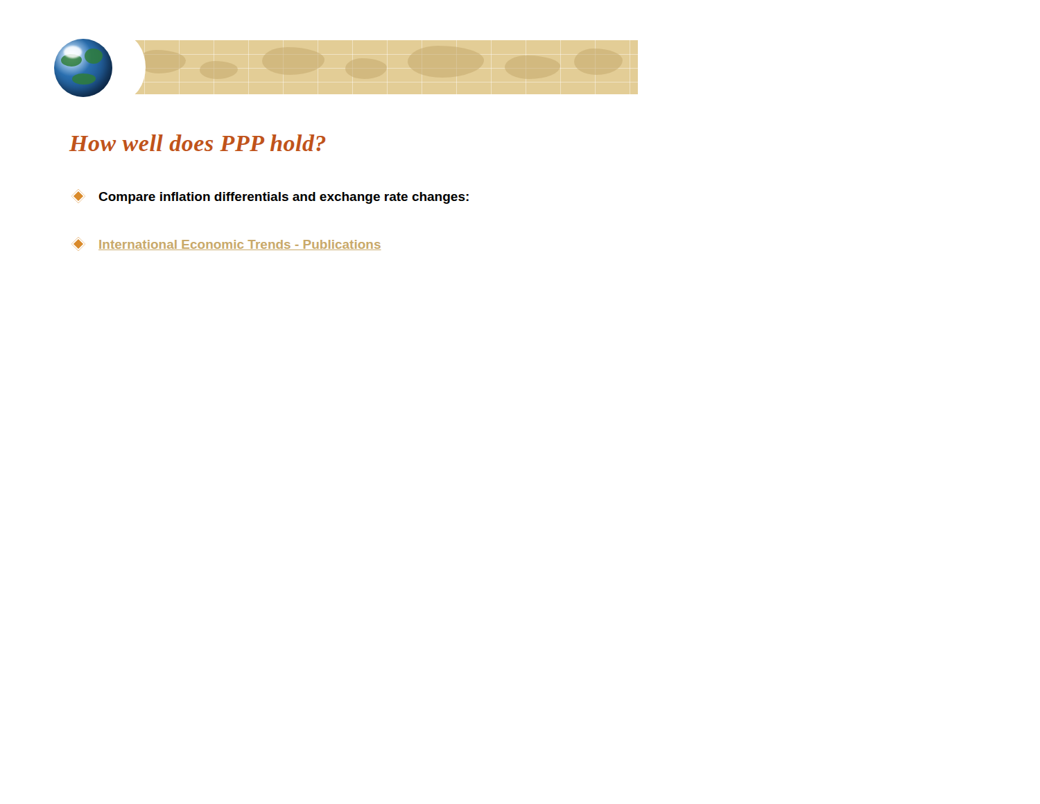How well does PPP hold?
Compare inflation differentials and exchange rate changes:
International Economic Trends - Publications